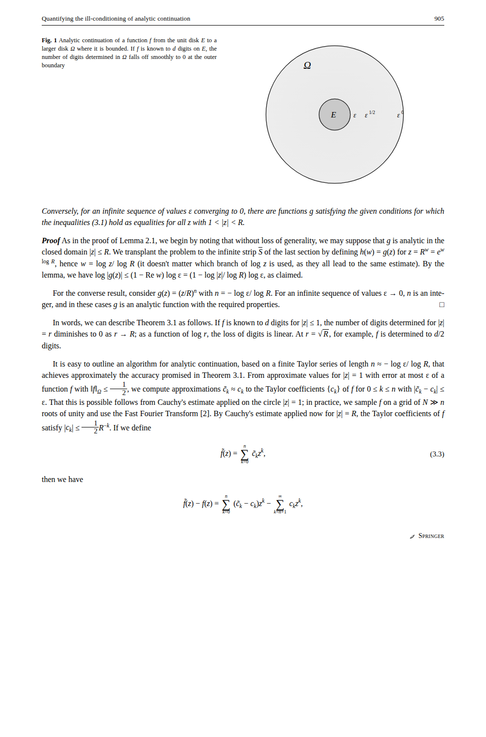Quantifying the ill-conditioning of analytic continuation 905
Fig. 1 Analytic continuation of a function f from the unit disk E to a larger disk Ω where it is bounded. If f is known to d digits on E, the number of digits determined in Ω falls off smoothly to 0 at the outer boundary
Ω E ε ε 1/2 ε 0
Conversely, for an infinite sequence of values ε converging to 0, there are functions g satisfying the given conditions for which the inequalities (3.1) hold as equalities for all z with 1 < |z| < R.
Proof As in the proof of Lemma 2.1, we begin by noting that without loss of generality, we may suppose that g is analytic in the closed domain |z| ≤ R. We transplant the problem to the infinite strip S of the last section by defining h(w) = g(z) for z = Rw = ew log R, hence w = log z/ log R (it doesn't matter which branch of log z is used, as they all lead to the same estimate). By the lemma, we have log |g(z)| ≤ (1 − Re w) log ε = (1 − log |z|/ log R) log ε, as claimed.
For the converse result, consider g(z) = (z/R)n with n = − log ε/ log R. For an infinite sequence of values ε → 0, n is an integer, and in these cases g is an analytic function with the required properties. □
In words, we can describe Theorem 3.1 as follows. If f is known to d digits for |z| ≤ 1, the number of digits determined for |z| = r diminishes to 0 as r → R; as a function of log r, the loss of digits is linear. At r = √R, for example, f is determined to d/2 digits.
It is easy to outline an algorithm for analytic continuation, based on a finite Taylor series of length n ≈ − log ε/ log R, that achieves approximately the accuracy promised in Theorem 3.1. From approximate values for |z| = 1 with error at most ε of a function f with ‖f‖Ω ≤ 12, we compute approximations c̃k ≈ ck to the Taylor coefficients {ck} of f for 0 ≤ k ≤ n with |c̃k − ck| ≤ ε. That this is possible follows from Cauchy's estimate applied on the circle |z| = 1; in practice, we sample f on a grid of N ≫ n roots of unity and use the Fast Fourier Transform [2]. By Cauchy's estimate applied now for |z| = R, the Taylor coefficients of f satisfy |ck| ≤ 12 R−k. If we define
f̃(z) = n∑k=0 c̃k zk, (3.3)
then we have
f̃(z) − f(z) = n∑k=0 (c̃k − ck)zk − ∞∑k=n+1 ck zk,
Springer